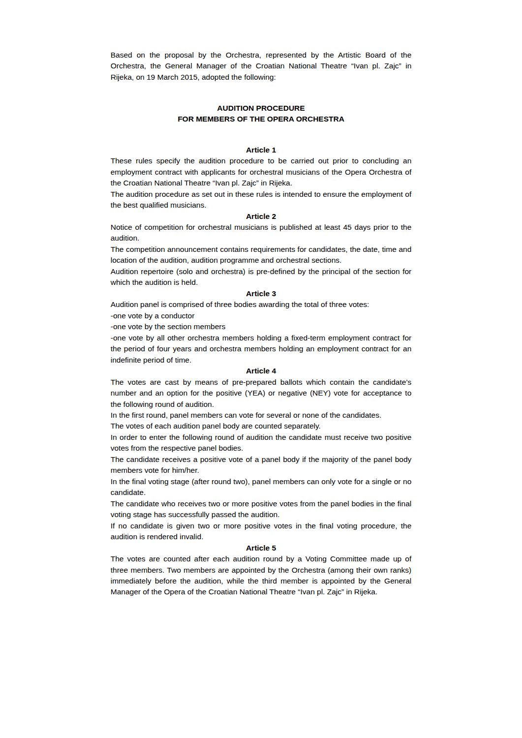Based on the proposal by the Orchestra, represented by the Artistic Board of the Orchestra, the General Manager of the Croatian National Theatre “Ivan pl. Zajc” in Rijeka, on 19 March 2015, adopted the following:
AUDITION PROCEDURE
FOR MEMBERS OF THE OPERA ORCHESTRA
Article 1
These rules specify the audition procedure to be carried out prior to concluding an employment contract with applicants for orchestral musicians of the Opera Orchestra of the Croatian National Theatre “Ivan pl. Zajc” in Rijeka.
The audition procedure as set out in these rules is intended to ensure the employment of the best qualified musicians.
Article 2
Notice of competition for orchestral musicians is published at least 45 days prior to the audition.
The competition announcement contains requirements for candidates, the date, time and location of the audition, audition programme and orchestral sections.
Audition repertoire (solo and orchestra) is pre-defined by the principal of the section for which the audition is held.
Article 3
Audition panel is comprised of three bodies awarding the total of three votes:
-one vote by a conductor
-one vote by the section members
-one vote by all other orchestra members holding a fixed-term employment contract for the period of four years and orchestra members holding an employment contract for an indefinite period of time.
Article 4
The votes are cast by means of pre-prepared ballots which contain the candidate’s number and an option for the positive (YEA) or negative (NEY) vote for acceptance to the following round of audition.
In the first round, panel members can vote for several or none of the candidates.
The votes of each audition panel body are counted separately.
In order to enter the following round of audition the candidate must receive two positive votes from the respective panel bodies.
The candidate receives a positive vote of a panel body if the majority of the panel body members vote for him/her.
In the final voting stage (after round two), panel members can only vote for a single or no candidate.
The candidate who receives two or more positive votes from the panel bodies in the final voting stage has successfully passed the audition.
If no candidate is given two or more positive votes in the final voting procedure, the audition is rendered invalid.
Article 5
The votes are counted after each audition round by a Voting Committee made up of three members. Two members are appointed by the Orchestra (among their own ranks) immediately before the audition, while the third member is appointed by the General Manager of the Opera of the Croatian National Theatre “Ivan pl. Zajc” in Rijeka.